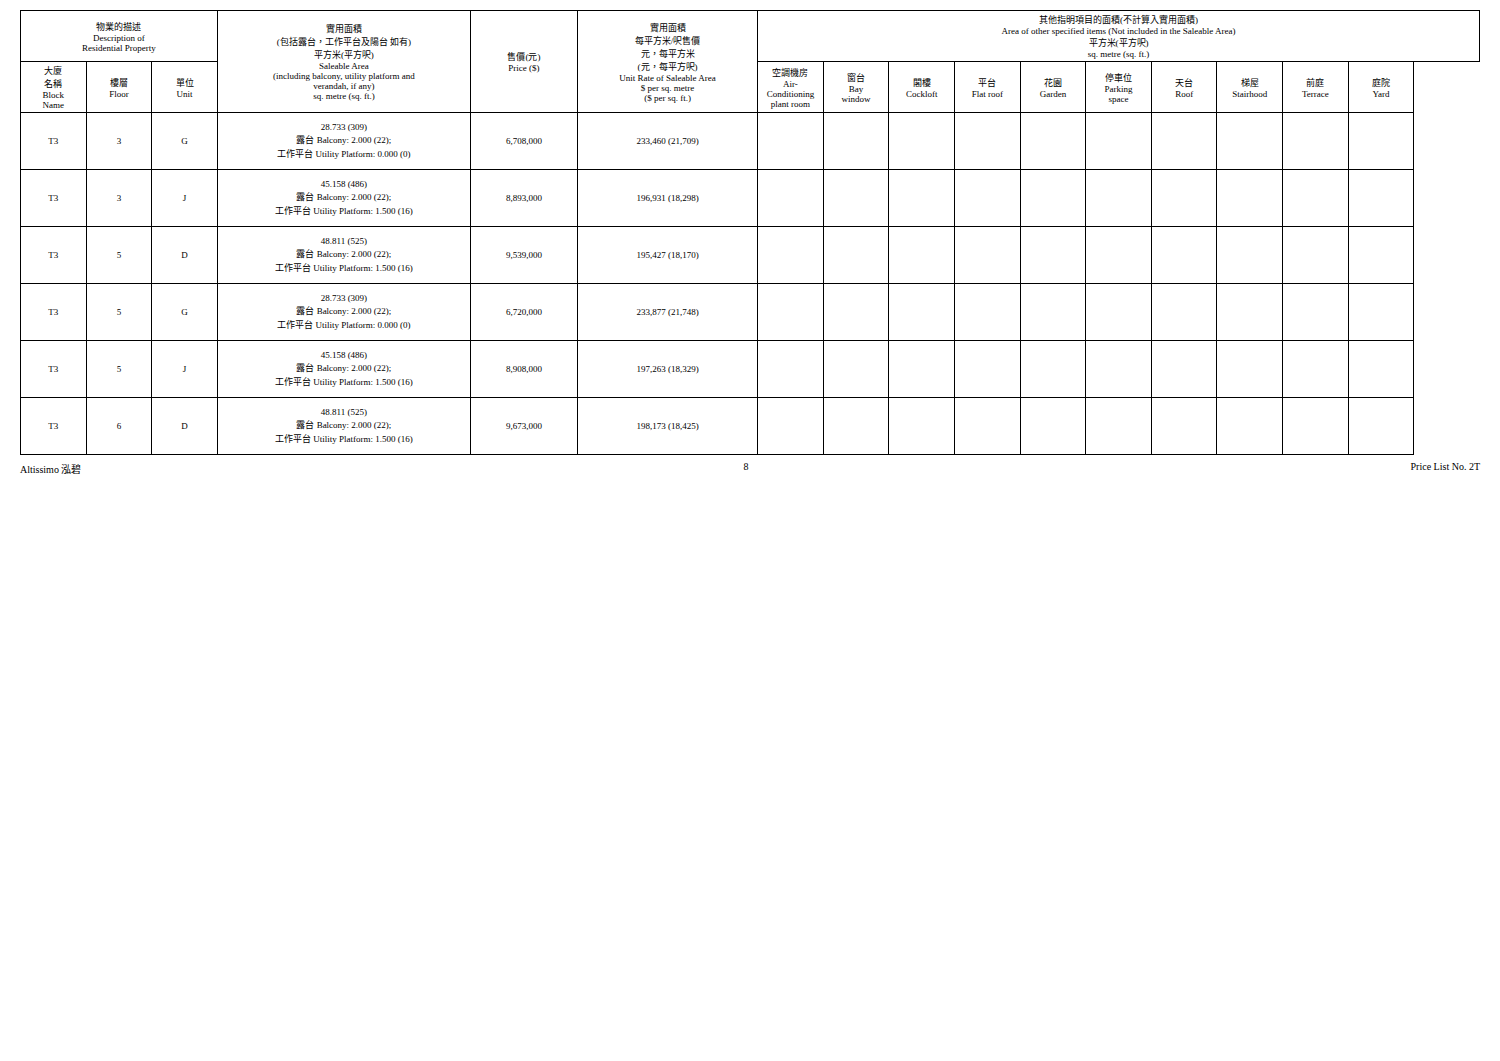| 物業的描述 Description of Residential Property | 實用面積 (包括露台，工作平台及陽台 如有) 平方米(平方呎) Saleable Area (including balcony, utility platform and verandah, if any) sq. metre (sq. ft.) | 售價(元) Price ($) | 實用面積 每平方米/呎售價 元，每平方米 (元，每平方呎) Unit Rate of Saleable Area $ per sq. metre ($ per sq. ft.) | 其他指明項目的面積(不計算入實用面積) Area of other specified items (Not included in the Saleable Area) 平方米(平方呎) sq. metre (sq. ft.) |
| --- | --- | --- | --- | --- |
| 大廈 名稱 Block Name | 樓層 Floor | 單位 Unit | 空調機房 Air- Conditioning plant room | 窗台 Bay window | 閣樓 Cockloft | 平台 Flat roof | 花園 Garden | 停車位 Parking space | 天台 Roof | 梯屋 Stairhood | 前庭 Terrace | 庭院 Yard | |
| T3 | 3 | G | 28.733 (309) 露台 Balcony: 2.000 (22); 工作平台 Utility Platform: 0.000 (0) | 6,708,000 | 233,460 (21,709) | | | | | | | | | | |
| T3 | 3 | J | 45.158 (486) 露台 Balcony: 2.000 (22); 工作平台 Utility Platform: 1.500 (16) | 8,893,000 | 196,931 (18,298) | | | | | | | | | | |
| T3 | 5 | D | 48.811 (525) 露台 Balcony: 2.000 (22); 工作平台 Utility Platform: 1.500 (16) | 9,539,000 | 195,427 (18,170) | | | | | | | | | | |
| T3 | 5 | G | 28.733 (309) 露台 Balcony: 2.000 (22); 工作平台 Utility Platform: 0.000 (0) | 6,720,000 | 233,877 (21,748) | | | | | | | | | | |
| T3 | 5 | J | 45.158 (486) 露台 Balcony: 2.000 (22); 工作平台 Utility Platform: 1.500 (16) | 8,908,000 | 197,263 (18,329) | | | | | | | | | | |
| T3 | 6 | D | 48.811 (525) 露台 Balcony: 2.000 (22); 工作平台 Utility Platform: 1.500 (16) | 9,673,000 | 198,173 (18,425) | | | | | | | | | | |
Altissimo 泓碧
8
Price List No. 2T